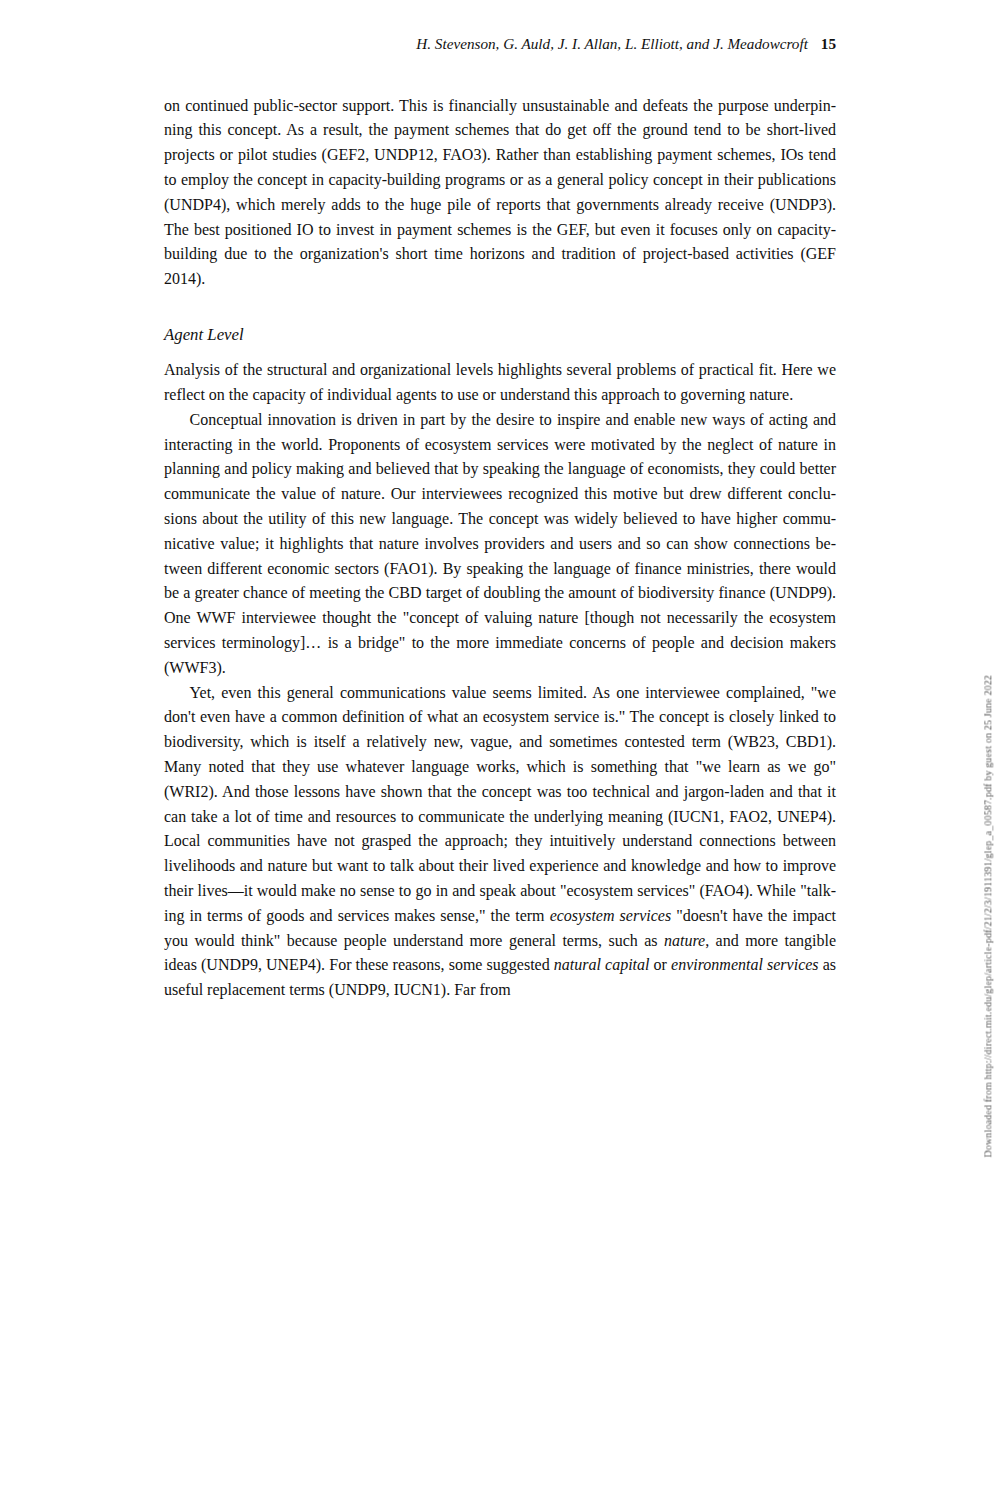H. Stevenson, G. Auld, J. I. Allan, L. Elliott, and J. Meadowcroft 15
on continued public-sector support. This is financially unsustainable and defeats the purpose underpinning this concept. As a result, the payment schemes that do get off the ground tend to be short-lived projects or pilot studies (GEF2, UNDP12, FAO3). Rather than establishing payment schemes, IOs tend to employ the concept in capacity-building programs or as a general policy concept in their publications (UNDP4), which merely adds to the huge pile of reports that governments already receive (UNDP3). The best positioned IO to invest in payment schemes is the GEF, but even it focuses only on capacity-building due to the organization's short time horizons and tradition of project-based activities (GEF 2014).
Agent Level
Analysis of the structural and organizational levels highlights several problems of practical fit. Here we reflect on the capacity of individual agents to use or understand this approach to governing nature.
Conceptual innovation is driven in part by the desire to inspire and enable new ways of acting and interacting in the world. Proponents of ecosystem services were motivated by the neglect of nature in planning and policy making and believed that by speaking the language of economists, they could better communicate the value of nature. Our interviewees recognized this motive but drew different conclusions about the utility of this new language. The concept was widely believed to have higher communicative value; it highlights that nature involves providers and users and so can show connections between different economic sectors (FAO1). By speaking the language of finance ministries, there would be a greater chance of meeting the CBD target of doubling the amount of biodiversity finance (UNDP9). One WWF interviewee thought the "concept of valuing nature [though not necessarily the ecosystem services terminology]… is a bridge" to the more immediate concerns of people and decision makers (WWF3).
Yet, even this general communications value seems limited. As one interviewee complained, "we don't even have a common definition of what an ecosystem service is." The concept is closely linked to biodiversity, which is itself a relatively new, vague, and sometimes contested term (WB23, CBD1). Many noted that they use whatever language works, which is something that "we learn as we go" (WRI2). And those lessons have shown that the concept was too technical and jargon-laden and that it can take a lot of time and resources to communicate the underlying meaning (IUCN1, FAO2, UNEP4). Local communities have not grasped the approach; they intuitively understand connections between livelihoods and nature but want to talk about their lived experience and knowledge and how to improve their lives—it would make no sense to go in and speak about "ecosystem services" (FAO4). While "talking in terms of goods and services makes sense," the term ecosystem services "doesn't have the impact you would think" because people understand more general terms, such as nature, and more tangible ideas (UNDP9, UNEP4). For these reasons, some suggested natural capital or environmental services as useful replacement terms (UNDP9, IUCN1). Far from
Downloaded from http://direct.mit.edu/glep/article-pdf/21/2/3/1911391/glep_a_00587.pdf by guest on 25 June 2022